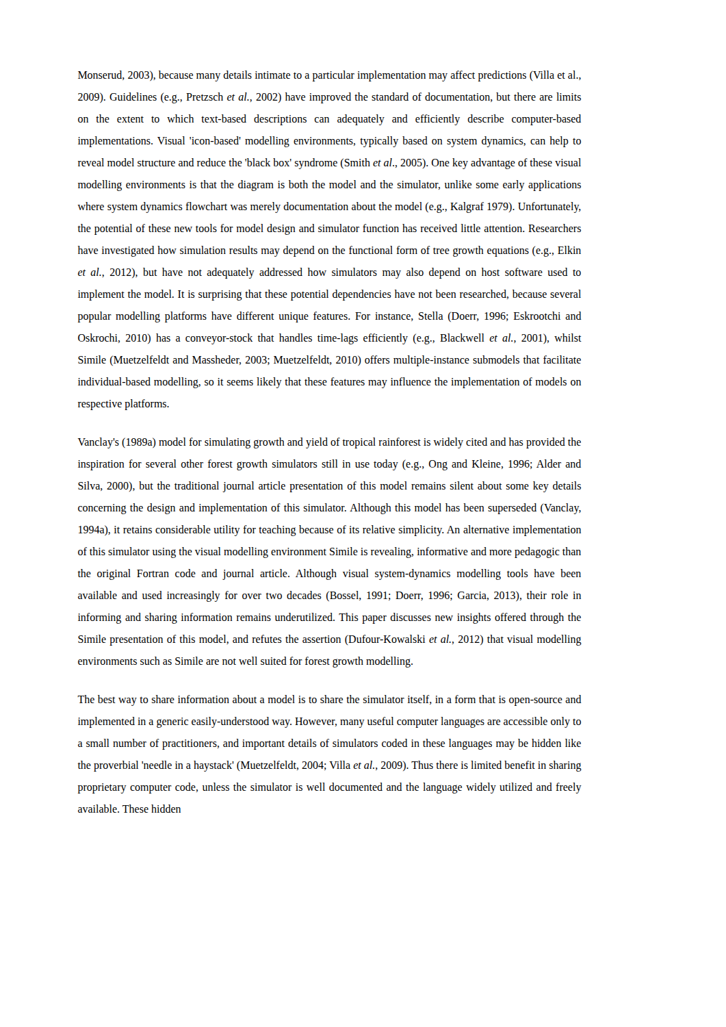Monserud, 2003), because many details intimate to a particular implementation may affect predictions (Villa et al., 2009). Guidelines (e.g., Pretzsch et al., 2002) have improved the standard of documentation, but there are limits on the extent to which text-based descriptions can adequately and efficiently describe computer-based implementations. Visual 'icon-based' modelling environments, typically based on system dynamics, can help to reveal model structure and reduce the 'black box' syndrome (Smith et al., 2005). One key advantage of these visual modelling environments is that the diagram is both the model and the simulator, unlike some early applications where system dynamics flowchart was merely documentation about the model (e.g., Kalgraf 1979). Unfortunately, the potential of these new tools for model design and simulator function has received little attention. Researchers have investigated how simulation results may depend on the functional form of tree growth equations (e.g., Elkin et al., 2012), but have not adequately addressed how simulators may also depend on host software used to implement the model. It is surprising that these potential dependencies have not been researched, because several popular modelling platforms have different unique features. For instance, Stella (Doerr, 1996; Eskrootchi and Oskrochi, 2010) has a conveyor-stock that handles time-lags efficiently (e.g., Blackwell et al., 2001), whilst Simile (Muetzelfeldt and Massheder, 2003; Muetzelfeldt, 2010) offers multiple-instance submodels that facilitate individual-based modelling, so it seems likely that these features may influence the implementation of models on respective platforms.
Vanclay's (1989a) model for simulating growth and yield of tropical rainforest is widely cited and has provided the inspiration for several other forest growth simulators still in use today (e.g., Ong and Kleine, 1996; Alder and Silva, 2000), but the traditional journal article presentation of this model remains silent about some key details concerning the design and implementation of this simulator. Although this model has been superseded (Vanclay, 1994a), it retains considerable utility for teaching because of its relative simplicity. An alternative implementation of this simulator using the visual modelling environment Simile is revealing, informative and more pedagogic than the original Fortran code and journal article. Although visual system-dynamics modelling tools have been available and used increasingly for over two decades (Bossel, 1991; Doerr, 1996; Garcia, 2013), their role in informing and sharing information remains underutilized. This paper discusses new insights offered through the Simile presentation of this model, and refutes the assertion (Dufour-Kowalski et al., 2012) that visual modelling environments such as Simile are not well suited for forest growth modelling.
The best way to share information about a model is to share the simulator itself, in a form that is open-source and implemented in a generic easily-understood way. However, many useful computer languages are accessible only to a small number of practitioners, and important details of simulators coded in these languages may be hidden like the proverbial 'needle in a haystack' (Muetzelfeldt, 2004; Villa et al., 2009). Thus there is limited benefit in sharing proprietary computer code, unless the simulator is well documented and the language widely utilized and freely available. These hidden